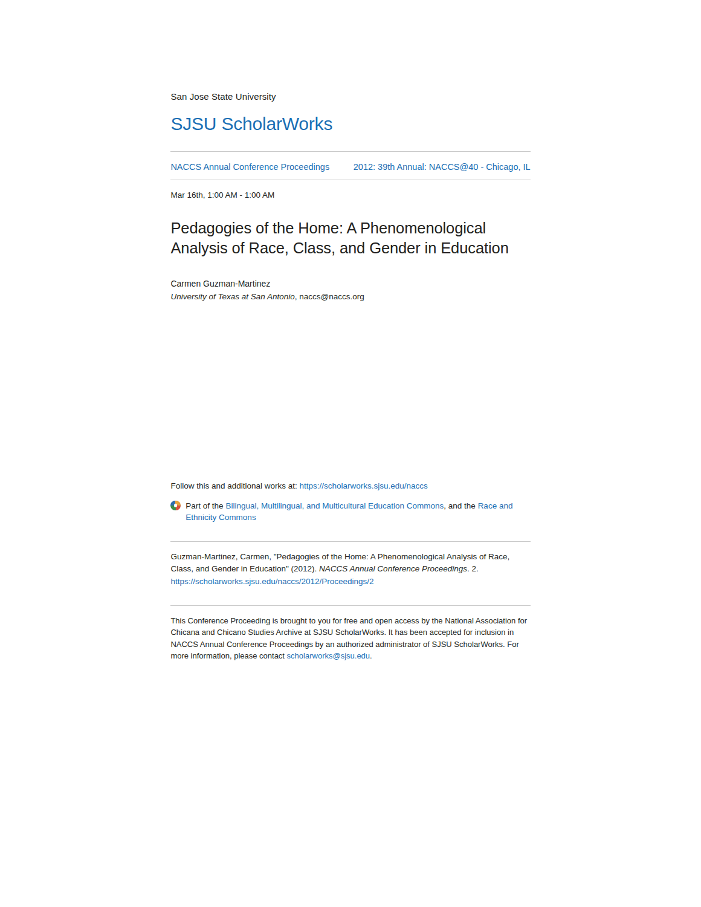San Jose State University
SJSU ScholarWorks
NACCS Annual Conference Proceedings
2012: 39th Annual: NACCS@40 - Chicago, IL
Mar 16th, 1:00 AM - 1:00 AM
Pedagogies of the Home: A Phenomenological Analysis of Race, Class, and Gender in Education
Carmen Guzman-Martinez
University of Texas at San Antonio, naccs@naccs.org
Follow this and additional works at: https://scholarworks.sjsu.edu/naccs
Part of the Bilingual, Multilingual, and Multicultural Education Commons, and the Race and Ethnicity Commons
Guzman-Martinez, Carmen, "Pedagogies of the Home: A Phenomenological Analysis of Race, Class, and Gender in Education" (2012). NACCS Annual Conference Proceedings. 2.
https://scholarworks.sjsu.edu/naccs/2012/Proceedings/2
This Conference Proceeding is brought to you for free and open access by the National Association for Chicana and Chicano Studies Archive at SJSU ScholarWorks. It has been accepted for inclusion in NACCS Annual Conference Proceedings by an authorized administrator of SJSU ScholarWorks. For more information, please contact scholarworks@sjsu.edu.